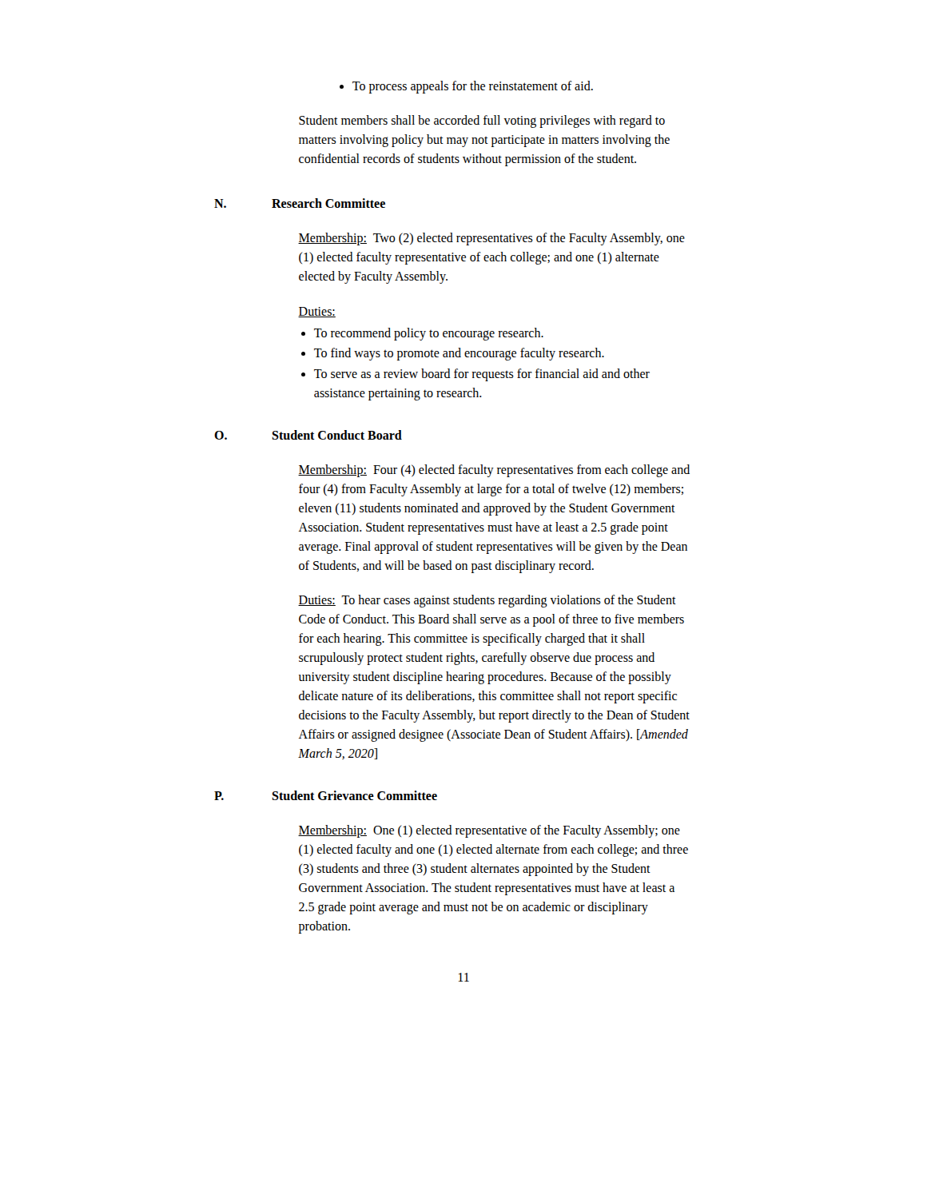To process appeals for the reinstatement of aid.
Student members shall be accorded full voting privileges with regard to matters involving policy but may not participate in matters involving the confidential records of students without permission of the student.
N. Research Committee
Membership: Two (2) elected representatives of the Faculty Assembly, one (1) elected faculty representative of each college; and one (1) alternate elected by Faculty Assembly.
Duties:
To recommend policy to encourage research.
To find ways to promote and encourage faculty research.
To serve as a review board for requests for financial aid and other assistance pertaining to research.
O. Student Conduct Board
Membership: Four (4) elected faculty representatives from each college and four (4) from Faculty Assembly at large for a total of twelve (12) members; eleven (11) students nominated and approved by the Student Government Association. Student representatives must have at least a 2.5 grade point average. Final approval of student representatives will be given by the Dean of Students, and will be based on past disciplinary record.
Duties: To hear cases against students regarding violations of the Student Code of Conduct. This Board shall serve as a pool of three to five members for each hearing. This committee is specifically charged that it shall scrupulously protect student rights, carefully observe due process and university student discipline hearing procedures. Because of the possibly delicate nature of its deliberations, this committee shall not report specific decisions to the Faculty Assembly, but report directly to the Dean of Student Affairs or assigned designee (Associate Dean of Student Affairs). [Amended March 5, 2020]
P. Student Grievance Committee
Membership: One (1) elected representative of the Faculty Assembly; one (1) elected faculty and one (1) elected alternate from each college; and three (3) students and three (3) student alternates appointed by the Student Government Association. The student representatives must have at least a 2.5 grade point average and must not be on academic or disciplinary probation.
11